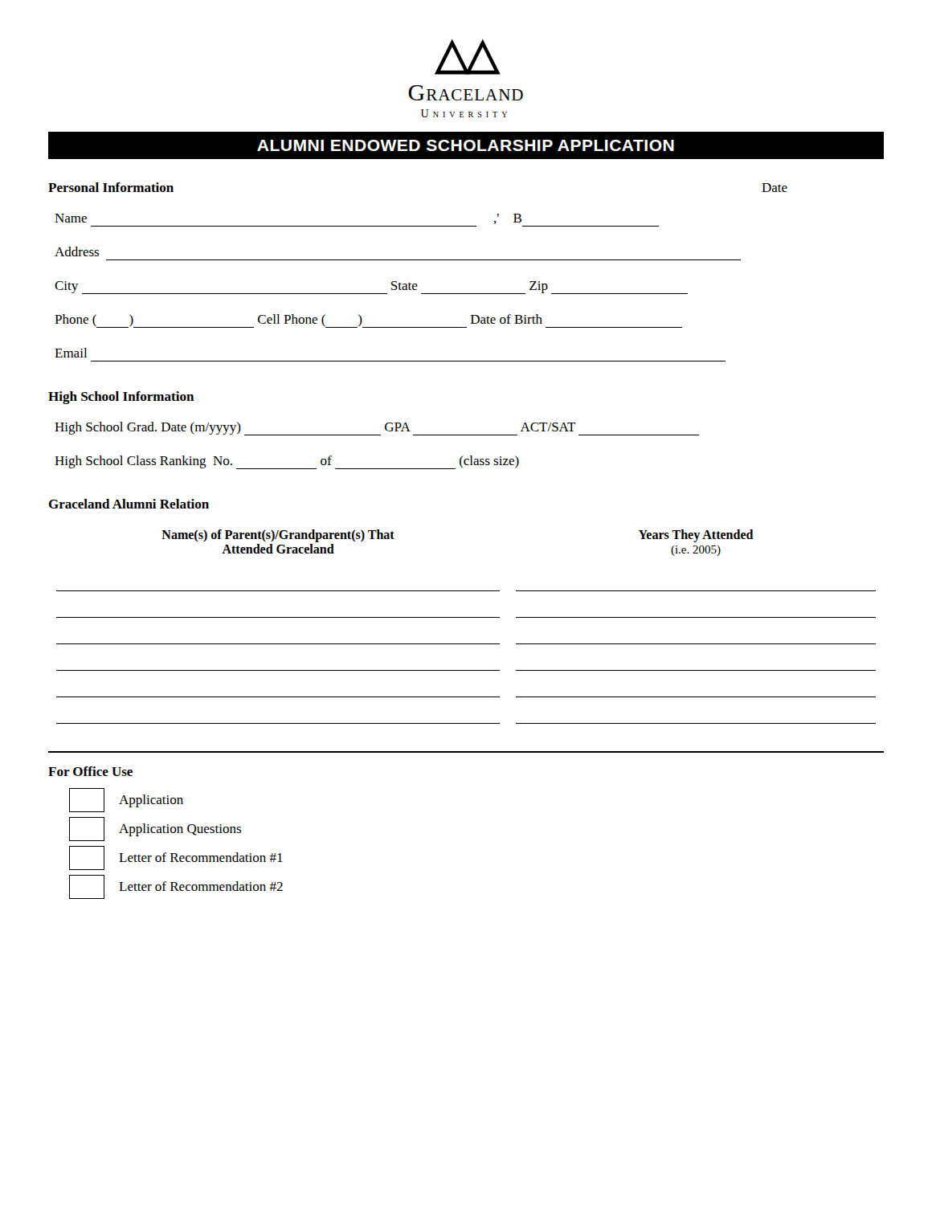△△
Graceland
University
ALUMNI ENDOWED SCHOLARSHIP APPLICATION
Date
Personal Information
Name ,' B
Address
City State Zip
Phone ( ) Cell Phone ( ) Date of Birth
Email
High School Information
High School Grad. Date (m/yyyy) GPA ACT/SAT
High School Class Ranking No. of (class size)
Graceland Alumni Relation
| Name(s) of Parent(s)/Grandparent(s) That Attended Graceland | Years They Attended (i.e. 2005) |
| --- | --- |
For Office Use
Application
Application Questions
Letter of Recommendation #1
Letter of Recommendation #2